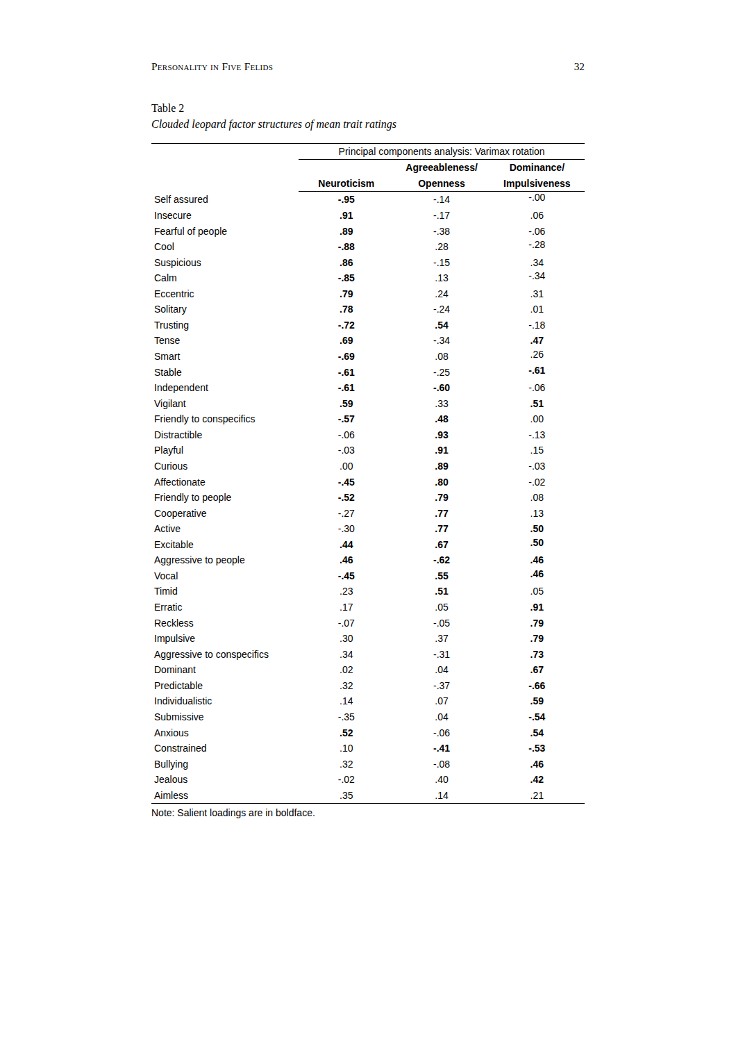Personality in Five Felids 32
Table 2 Clouded leopard factor structures of mean trait ratings
| | Principal components analysis: Varimax rotation |
| --- | --- |
| | Agreeableness/ | Dominance/ |
| Neuroticism | Openness | Impulsiveness |
| Self assured | -.95 | -.14 | -.00 |
| Insecure | .91 | -.17 | .06 |
| Fearful of people | .89 | -.38 | -.06 |
| Cool | -.88 | .28 | -.28 |
| Suspicious | .86 | -.15 | .34 |
| Calm | -.85 | .13 | -.34 |
| Eccentric | .79 | .24 | .31 |
| Solitary | .78 | -.24 | .01 |
| Trusting | -.72 | .54 | -.18 |
| Tense | .69 | -.34 | .47 |
| Smart | -.69 | .08 | .26 |
| Stable | -.61 | -.25 | -.61 |
| Independent | -.61 | -.60 | -.06 |
| Vigilant | .59 | .33 | .51 |
| Friendly to conspecifics | -.57 | .48 | .00 |
| Distractible | -.06 | .93 | -.13 |
| Playful | -.03 | .91 | .15 |
| Curious | .00 | .89 | -.03 |
| Affectionate | -.45 | .80 | -.02 |
| Friendly to people | -.52 | .79 | .08 |
| Cooperative | -.27 | .77 | .13 |
| Active | -.30 | .77 | .50 |
| Excitable | .44 | .67 | .50 |
| Aggressive to people | .46 | -.62 | .46 |
| Vocal | -.45 | .55 | .46 |
| Timid | .23 | .51 | .05 |
| Erratic | .17 | .05 | .91 |
| Reckless | -.07 | -.05 | .79 |
| Impulsive | .30 | .37 | .79 |
| Aggressive to conspecifics | .34 | -.31 | .73 |
| Dominant | .02 | .04 | .67 |
| Predictable | .32 | -.37 | -.66 |
| Individualistic | .14 | .07 | .59 |
| Submissive | -.35 | .04 | -.54 |
| Anxious | .52 | -.06 | .54 |
| Constrained | .10 | -.41 | -.53 |
| Bullying | .32 | -.08 | .46 |
| Jealous | -.02 | .40 | .42 |
| Aimless | .35 | .14 | .21 |
Note: Salient loadings are in boldface.